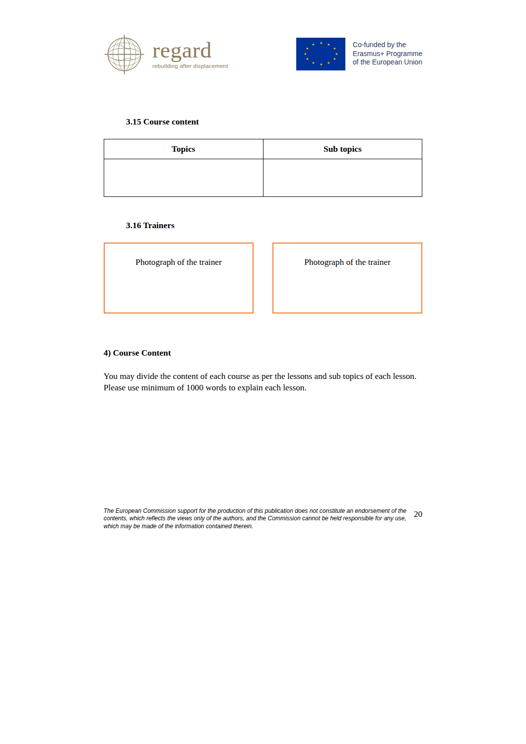regard
rebuilding after displacement
★ ★ ★ ★ ★ ★ ★ ★ ★ ★ ★ ★
Co-funded by the
Erasmus+ Programme
of the European Union
3.15 Course content
| Topics | Sub topics |
| --- | --- |
3.16 Trainers
Photograph of the trainer
Photograph of the trainer
4) Course Content
You may divide the content of each course as per the lessons and sub topics of each lesson. Please use minimum of 1000 words to explain each lesson.
The European Commission support for the production of this publication does not constitute an endorsement of the contents, which reflects the views only of the authors, and the Commission cannot be held responsible for any use, which may be made of the information contained therein.
20